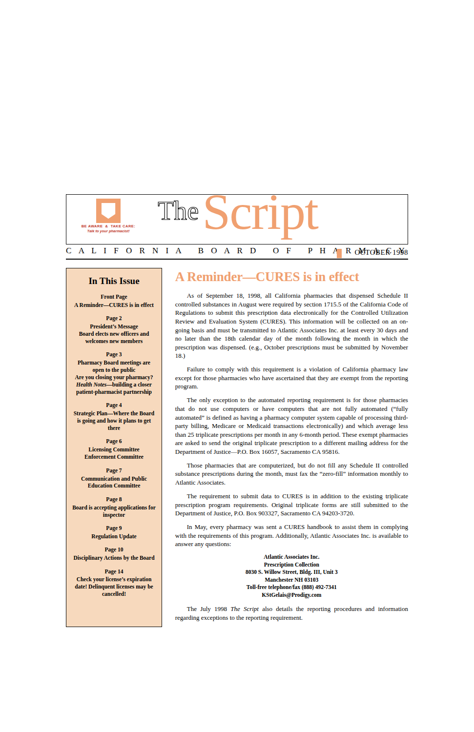BE AWARE & TAKE CARE:
Talk to your pharmacist!
The Script
C A L I F O R N I A B O A R D O F P H A R M A C Y OCTOBER 1998
In This Issue
Front Page
A Reminder—CURES is in effect
Page 2
President’s Message
Board elects new officers and welcomes new members
Page 3
Pharmacy Board meetings are open to the public
Are you closing your pharmacy?
Health Notes—building a closer patient-pharmacist partnership
Page 4
Strategic Plan—Where the Board is going and how it plans to get there
Page 6
Licensing Committee
Enforcement Committee
Page 7
Communication and Public Education Committee
Page 8
Board is accepting applications for inspector
Page 9
Regulation Update
Page 10
Disciplinary Actions by the Board
Page 14
Check your license’s expiration date! Delinquent licenses may be cancelled!
A Reminder—CURES is in effect
As of September 18, 1998, all California pharmacies that dispensed Schedule II controlled substances in August were required by section 1715.5 of the California Code of Regulations to submit this prescription data electronically for the Controlled Utilization Review and Evaluation System (CURES). This information will be collected on an on-going basis and must be transmitted to Atlantic Associates Inc. at least every 30 days and no later than the 18th calendar day of the month following the month in which the prescription was dispensed. (e.g., October prescriptions must be submitted by November 18.)
Failure to comply with this requirement is a violation of California pharmacy law except for those pharmacies who have ascertained that they are exempt from the reporting program.
The only exception to the automated reporting requirement is for those pharmacies that do not use computers or have computers that are not fully automated (“fully automated” is defined as having a pharmacy computer system capable of processing third-party billing, Medicare or Medicaid transactions electronically) and which average less than 25 triplicate prescriptions per month in any 6-month period. These exempt pharmacies are asked to send the original triplicate prescription to a different mailing address for the Department of Justice—P.O. Box 16057, Sacramento CA 95816.
Those pharmacies that are computerized, but do not fill any Schedule II controlled substance prescriptions during the month, must fax the “zero-fill” information monthly to Atlantic Associates.
The requirement to submit data to CURES is in addition to the existing triplicate prescription program requirements. Original triplicate forms are still submitted to the Department of Justice, P.O. Box 903327, Sacramento CA 94203-3720.
In May, every pharmacy was sent a CURES handbook to assist them in complying with the requirements of this program. Additionally, Atlantic Associates Inc. is available to answer any questions:
Atlantic Associates Inc.
Prescription Collection
8030 S. Willow Street, Bldg. III, Unit 3
Manchester NH 03103
Toll-free telephone/fax (888) 492-7341
KStGelais@Prodigy.com
The July 1998 The Script also details the reporting procedures and information regarding exceptions to the reporting requirement.